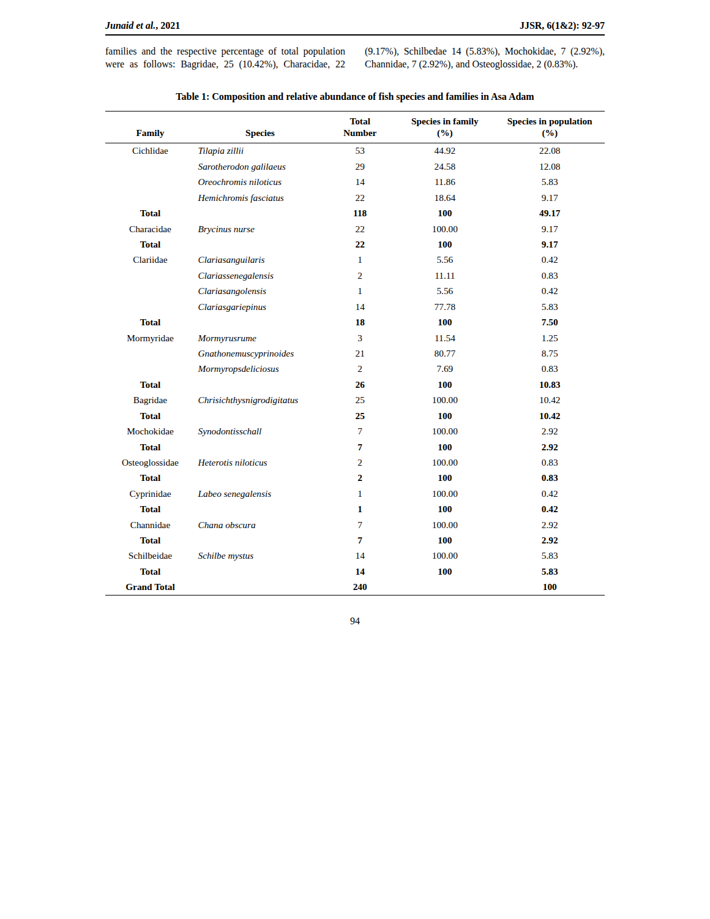Junaid et al., 2021
JJSR, 6(1&2): 92-97
families and the respective percentage of total population were as follows: Bagridae, 25 (10.42%), Characidae, 22 (9.17%), Schilbedae 14 (5.83%), Mochokidae, 7 (2.92%), Channidae, 7 (2.92%), and Osteoglossidae, 2 (0.83%).
Table 1: Composition and relative abundance of fish species and families in Asa Adam
| Family | Species | Total Number | Species in family (%) | Species in population (%) |
| --- | --- | --- | --- | --- |
| Cichlidae | Tilapia zillii | 53 | 44.92 | 22.08 |
| | Sarotherodon galilaeus | 29 | 24.58 | 12.08 |
| | Oreochromis niloticus | 14 | 11.86 | 5.83 |
| | Hemichromis fasciatus | 22 | 18.64 | 9.17 |
| Total | | 118 | 100 | 49.17 |
| Characidae | Brycinus nurse | 22 | 100.00 | 9.17 |
| Total | | 22 | 100 | 9.17 |
| Clariidae | Clariasanguilaris | 1 | 5.56 | 0.42 |
| | Clariassenegalensis | 2 | 11.11 | 0.83 |
| | Clariasangolensis | 1 | 5.56 | 0.42 |
| | Clariasgariepinus | 14 | 77.78 | 5.83 |
| Total | | 18 | 100 | 7.50 |
| Mormyridae | Mormyrusrume | 3 | 11.54 | 1.25 |
| | Gnathonemuscyprinoides | 21 | 80.77 | 8.75 |
| | Mormyropsdeliciosus | 2 | 7.69 | 0.83 |
| Total | | 26 | 100 | 10.83 |
| Bagridae | Chrisichthysnigrodigitatus | 25 | 100.00 | 10.42 |
| Total | | 25 | 100 | 10.42 |
| Mochokidae | Synodontisschall | 7 | 100.00 | 2.92 |
| Total | | 7 | 100 | 2.92 |
| Osteoglossidae | Heterotis niloticus | 2 | 100.00 | 0.83 |
| Total | | 2 | 100 | 0.83 |
| Cyprinidae | Labeo senegalensis | 1 | 100.00 | 0.42 |
| Total | | 1 | 100 | 0.42 |
| Channidae | Chana obscura | 7 | 100.00 | 2.92 |
| Total | | 7 | 100 | 2.92 |
| Schilbeidae | Schilbe mystus | 14 | 100.00 | 5.83 |
| Total | | 14 | 100 | 5.83 |
| Grand Total | | 240 | | 100 |
94